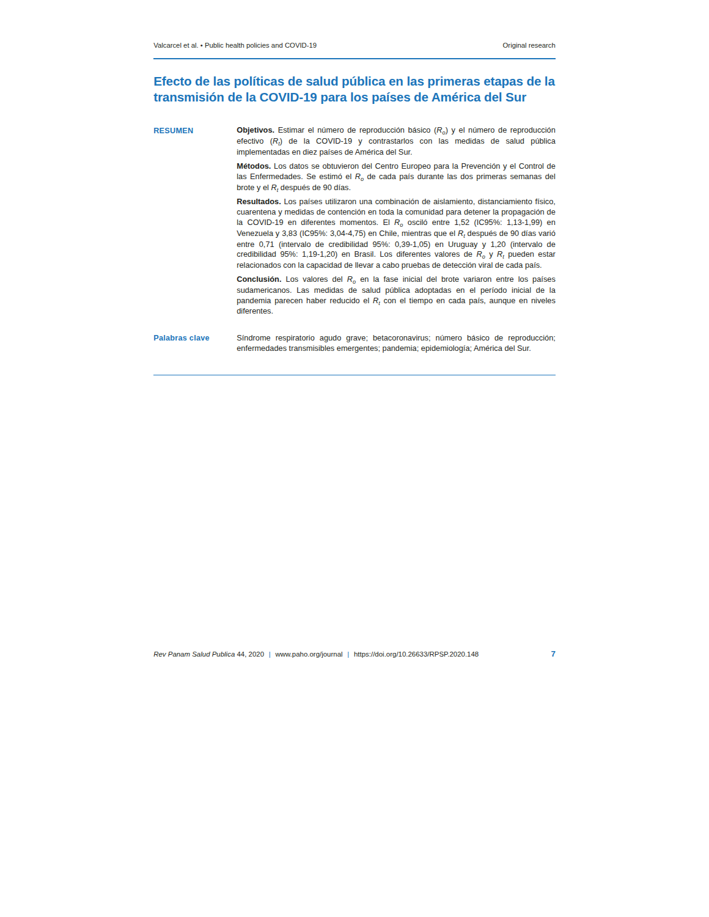Valcarcel et al. • Public health policies and COVID-19 Original research
Efecto de las políticas de salud pública en las primeras etapas de la transmisión de la COVID-19 para los países de América del Sur
RESUMEN
Objetivos. Estimar el número de reproducción básico (Ro) y el número de reproducción efectivo (Rt) de la COVID-19 y contrastarlos con las medidas de salud pública implementadas en diez países de América del Sur.
Métodos. Los datos se obtuvieron del Centro Europeo para la Prevención y el Control de las Enfermedades. Se estimó el Ro de cada país durante las dos primeras semanas del brote y el Rt después de 90 días.
Resultados. Los países utilizaron una combinación de aislamiento, distanciamiento físico, cuarentena y medidas de contención en toda la comunidad para detener la propagación de la COVID-19 en diferentes momentos. El Ro osciló entre 1,52 (IC95%: 1,13-1,99) en Venezuela y 3,83 (IC95%: 3,04-4,75) en Chile, mientras que el Rt después de 90 días varió entre 0,71 (intervalo de credibilidad 95%: 0,39-1,05) en Uruguay y 1,20 (intervalo de credibilidad 95%: 1,19-1,20) en Brasil. Los diferentes valores de Ro y Rt pueden estar relacionados con la capacidad de llevar a cabo pruebas de detección viral de cada país.
Conclusión. Los valores del Ro en la fase inicial del brote variaron entre los países sudamericanos. Las medidas de salud pública adoptadas en el período inicial de la pandemia parecen haber reducido el Rt con el tiempo en cada país, aunque en niveles diferentes.
Palabras clave
Síndrome respiratorio agudo grave; betacoronavirus; número básico de reproducción; enfermedades transmisibles emergentes; pandemia; epidemiología; América del Sur.
Rev Panam Salud Publica 44, 2020 | www.paho.org/journal | https://doi.org/10.26633/RPSP.2020.148
7